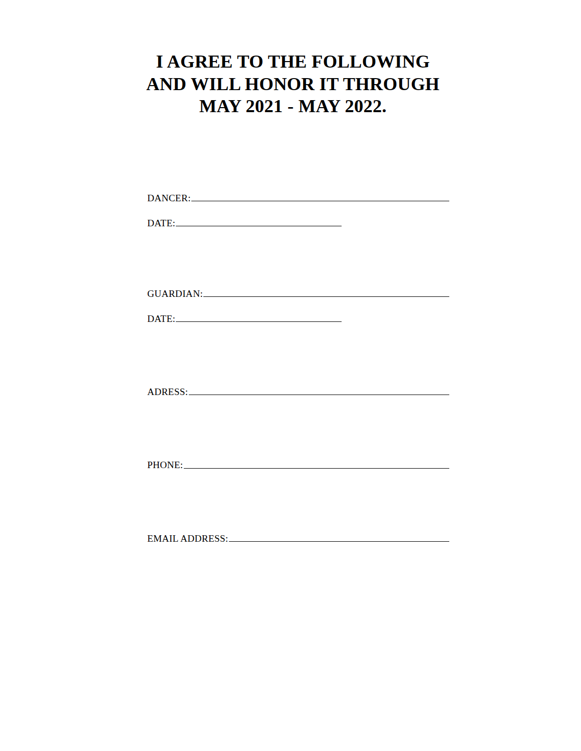I AGREE TO THE FOLLOWING AND WILL HONOR IT THROUGH MAY 2021 - MAY 2022.
DANCER:
DATE:
GUARDIAN:
DATE:
ADRESS:
PHONE:
EMAIL ADDRESS: